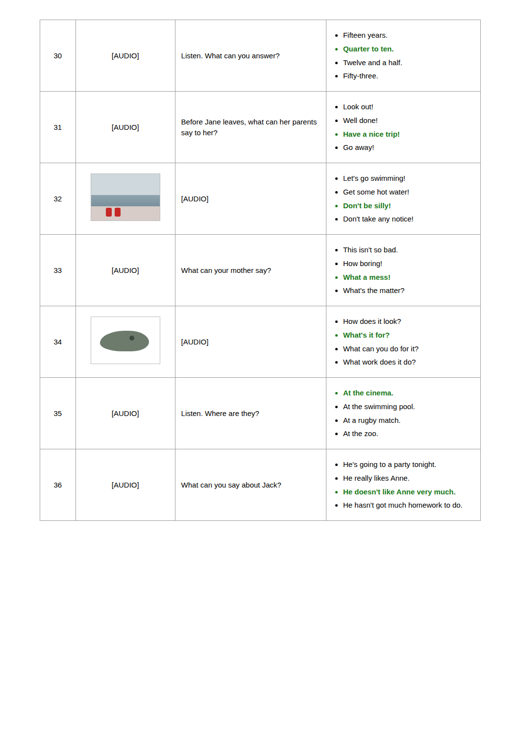| 30 | [AUDIO] | Listen. What can you answer? | Fifteen years. Quarter to ten. Twelve and a half. Fifty-three. |
| 31 | [AUDIO] | Before Jane leaves, what can her parents say to her? | Look out! Well done! Have a nice trip! Go away! |
| 32 | | [AUDIO] | Let's go swimming! Get some hot water! Don't be silly! Don't take any notice! |
| 33 | [AUDIO] | What can your mother say? | This isn't so bad. How boring! What a mess! What's the matter? |
| 34 | | [AUDIO] | How does it look? What's it for? What can you do for it? What work does it do? |
| 35 | [AUDIO] | Listen. Where are they? | At the cinema. At the swimming pool. At a rugby match. At the zoo. |
| 36 | [AUDIO] | What can you say about Jack? | He's going to a party tonight. He really likes Anne. He doesn't like Anne very much. He hasn't got much homework to do. |